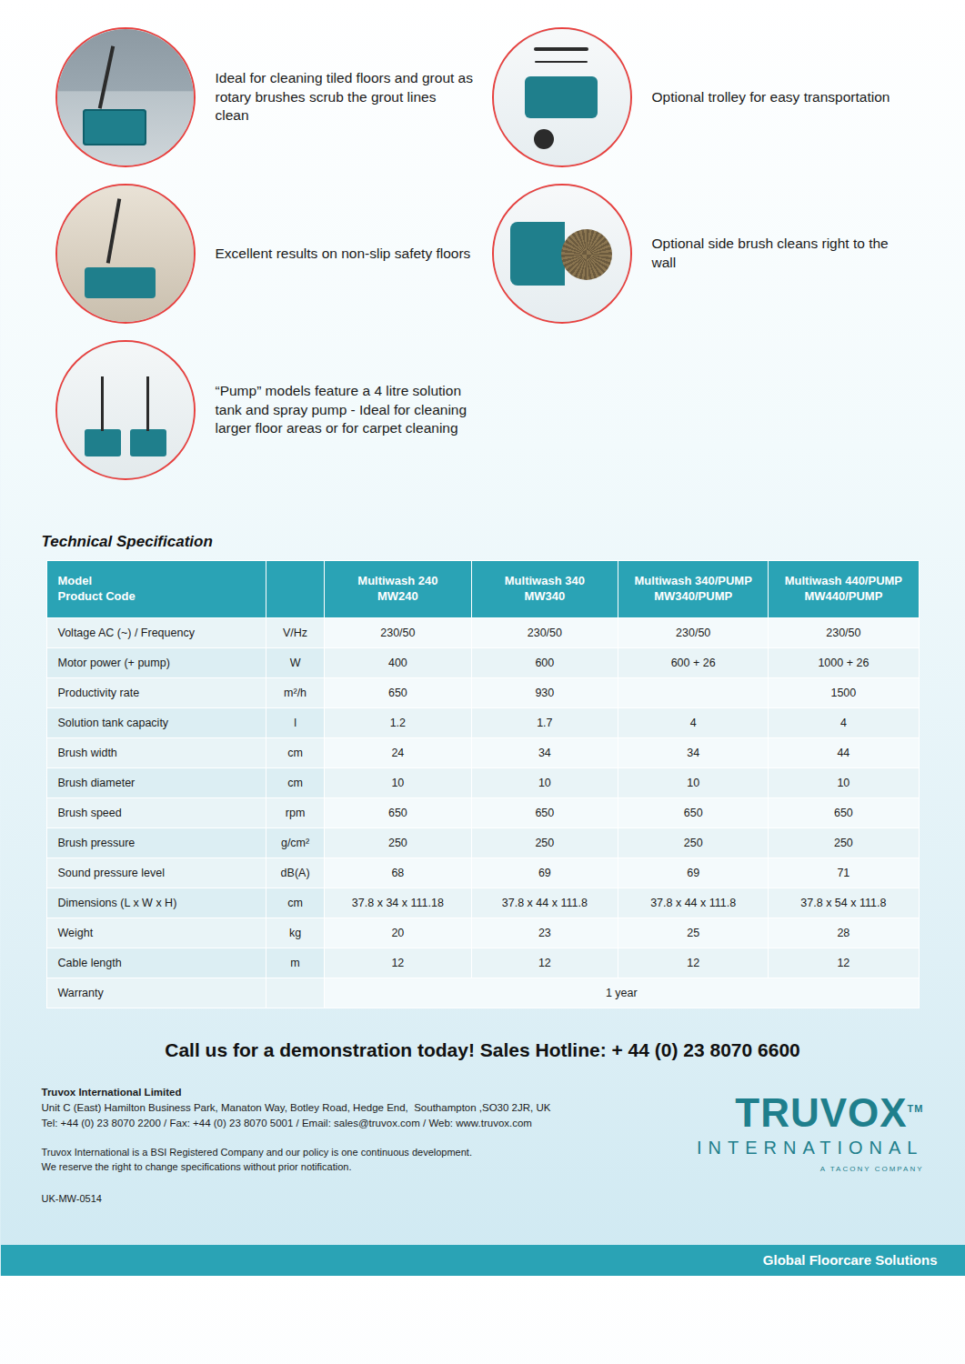Ideal for cleaning tiled floors and grout as rotary brushes scrub the grout lines clean
Optional trolley for easy transportation
Excellent results on non-slip safety floors
Optional side brush cleans right to the wall
“Pump” models feature a 4 litre solution tank and spray pump - Ideal for cleaning larger floor areas or for carpet cleaning
Technical Specification
| Model Product Code | | Multiwash 240 MW240 | Multiwash 340 MW340 | Multiwash 340/PUMP MW340/PUMP | Multiwash 440/PUMP MW440/PUMP |
| --- | --- | --- | --- | --- | --- |
| Voltage AC (~) / Frequency | V/Hz | 230/50 | 230/50 | 230/50 | 230/50 |
| Motor power (+ pump) | W | 400 | 600 | 600 + 26 | 1000 + 26 |
| Productivity rate | m²/h | 650 | 930 | | 1500 |
| Solution tank capacity | l | 1.2 | 1.7 | 4 | 4 |
| Brush width | cm | 24 | 34 | 34 | 44 |
| Brush diameter | cm | 10 | 10 | 10 | 10 |
| Brush speed | rpm | 650 | 650 | 650 | 650 |
| Brush pressure | g/cm² | 250 | 250 | 250 | 250 |
| Sound pressure level | dB(A) | 68 | 69 | 69 | 71 |
| Dimensions (L x W x H) | cm | 37.8 x 34 x 111.18 | 37.8 x 44 x 111.8 | 37.8 x 44 x 111.8 | 37.8 x 54 x 111.8 |
| Weight | kg | 20 | 23 | 25 | 28 |
| Cable length | m | 12 | 12 | 12 | 12 |
| Warranty | | 1 year |
Call us for a demonstration today! Sales Hotline: + 44 (0) 23 8070 6600
Truvox International Limited
Unit C (East) Hamilton Business Park, Manaton Way, Botley Road, Hedge End, Southampton ,SO30 2JR, UK
Tel: +44 (0) 23 8070 2200 / Fax: +44 (0) 23 8070 5001 / Email: sales@truvox.com / Web: www.truvox.com
Truvox International is a BSI Registered Company and our policy is one continuous development.
We reserve the right to change specifications without prior notification.
UK-MW-0514
TRUVOXTM
INTERNATIONAL
A TACONY COMPANY
Global Floorcare Solutions